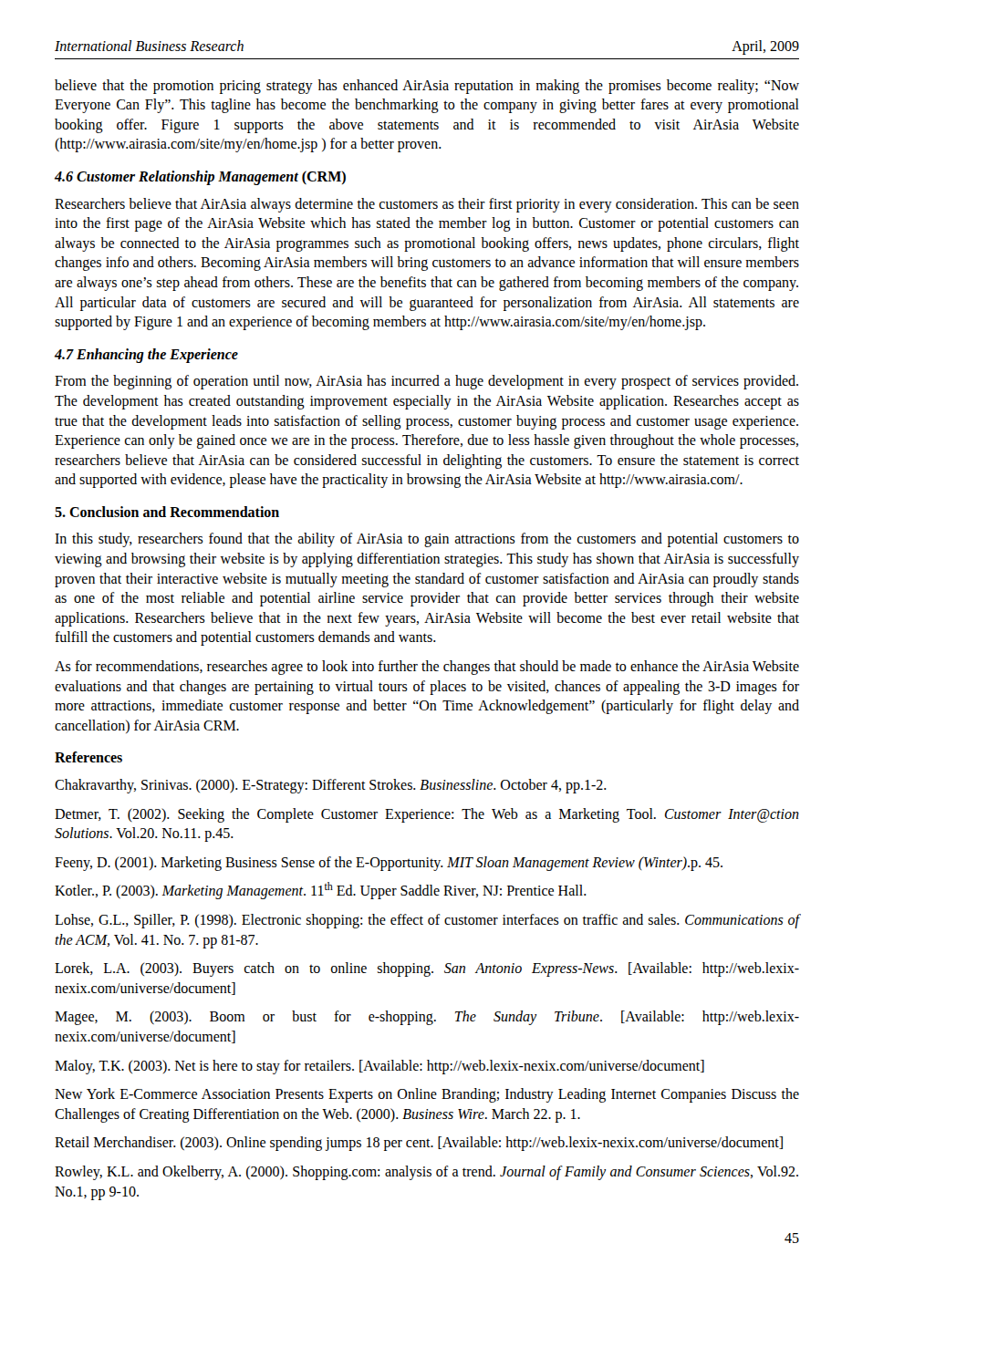International Business Research April, 2009
believe that the promotion pricing strategy has enhanced AirAsia reputation in making the promises become reality; “Now Everyone Can Fly”. This tagline has become the benchmarking to the company in giving better fares at every promotional booking offer. Figure 1 supports the above statements and it is recommended to visit AirAsia Website (http://www.airasia.com/site/my/en/home.jsp ) for a better proven.
4.6 Customer Relationship Management (CRM)
Researchers believe that AirAsia always determine the customers as their first priority in every consideration. This can be seen into the first page of the AirAsia Website which has stated the member log in button. Customer or potential customers can always be connected to the AirAsia programmes such as promotional booking offers, news updates, phone circulars, flight changes info and others. Becoming AirAsia members will bring customers to an advance information that will ensure members are always one’s step ahead from others. These are the benefits that can be gathered from becoming members of the company. All particular data of customers are secured and will be guaranteed for personalization from AirAsia. All statements are supported by Figure 1 and an experience of becoming members at http://www.airasia.com/site/my/en/home.jsp.
4.7 Enhancing the Experience
From the beginning of operation until now, AirAsia has incurred a huge development in every prospect of services provided. The development has created outstanding improvement especially in the AirAsia Website application. Researches accept as true that the development leads into satisfaction of selling process, customer buying process and customer usage experience. Experience can only be gained once we are in the process. Therefore, due to less hassle given throughout the whole processes, researchers believe that AirAsia can be considered successful in delighting the customers. To ensure the statement is correct and supported with evidence, please have the practicality in browsing the AirAsia Website at http://www.airasia.com/.
5. Conclusion and Recommendation
In this study, researchers found that the ability of AirAsia to gain attractions from the customers and potential customers to viewing and browsing their website is by applying differentiation strategies. This study has shown that AirAsia is successfully proven that their interactive website is mutually meeting the standard of customer satisfaction and AirAsia can proudly stands as one of the most reliable and potential airline service provider that can provide better services through their website applications. Researchers believe that in the next few years, AirAsia Website will become the best ever retail website that fulfill the customers and potential customers demands and wants.
As for recommendations, researches agree to look into further the changes that should be made to enhance the AirAsia Website evaluations and that changes are pertaining to virtual tours of places to be visited, chances of appealing the 3-D images for more attractions, immediate customer response and better “On Time Acknowledgement” (particularly for flight delay and cancellation) for AirAsia CRM.
References
Chakravarthy, Srinivas. (2000). E-Strategy: Different Strokes. Businessline. October 4, pp.1-2.
Detmer, T. (2002). Seeking the Complete Customer Experience: The Web as a Marketing Tool. Customer Inter@ction Solutions. Vol.20. No.11. p.45.
Feeny, D. (2001). Marketing Business Sense of the E-Opportunity. MIT Sloan Management Review (Winter).p. 45.
Kotler., P. (2003). Marketing Management. 11th Ed. Upper Saddle River, NJ: Prentice Hall.
Lohse, G.L., Spiller, P. (1998). Electronic shopping: the effect of customer interfaces on traffic and sales. Communications of the ACM, Vol. 41. No. 7. pp 81-87.
Lorek, L.A. (2003). Buyers catch on to online shopping. San Antonio Express-News. [Available: http://web.lexix-nexix.com/universe/document]
Magee, M. (2003). Boom or bust for e-shopping. The Sunday Tribune. [Available: http://web.lexix-nexix.com/universe/document]
Maloy, T.K. (2003). Net is here to stay for retailers. [Available: http://web.lexix-nexix.com/universe/document]
New York E-Commerce Association Presents Experts on Online Branding; Industry Leading Internet Companies Discuss the Challenges of Creating Differentiation on the Web. (2000). Business Wire. March 22. p. 1.
Retail Merchandiser. (2003). Online spending jumps 18 per cent. [Available: http://web.lexix-nexix.com/universe/document]
Rowley, K.L. and Okelberry, A. (2000). Shopping.com: analysis of a trend. Journal of Family and Consumer Sciences, Vol.92. No.1, pp 9-10.
45